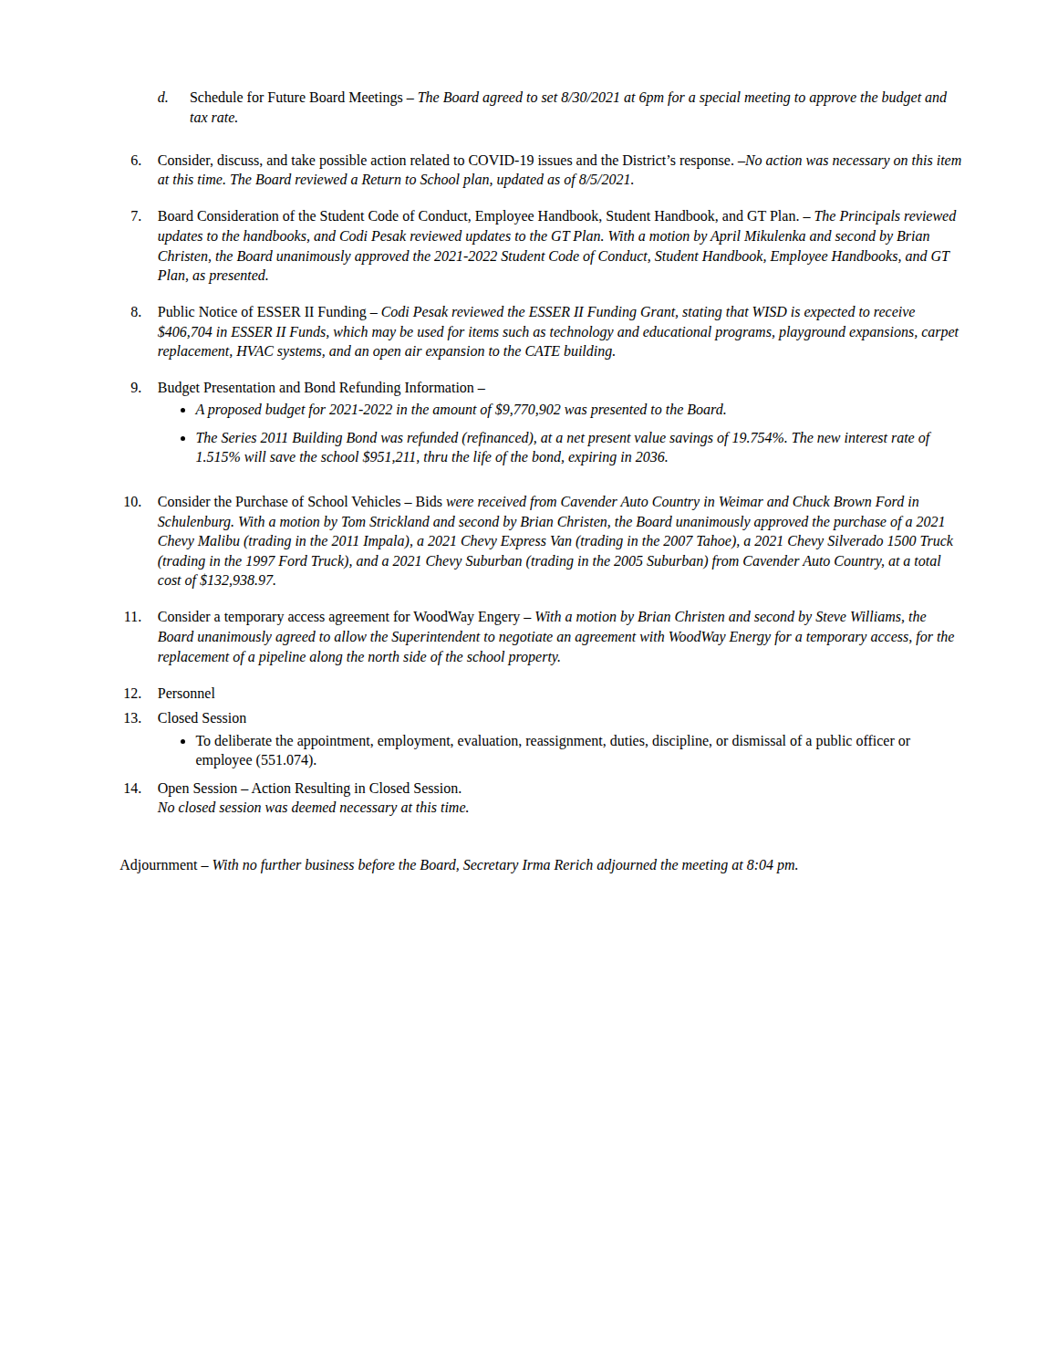d.
Schedule for Future Board Meetings – The Board agreed to set 8/30/2021 at 6pm for a special meeting to approve the budget and tax rate.
6.
Consider, discuss, and take possible action related to COVID-19 issues and the District’s response. –No action was necessary on this item at this time. The Board reviewed a Return to School plan, updated as of 8/5/2021.
7.
Board Consideration of the Student Code of Conduct, Employee Handbook, Student Handbook, and GT Plan. – The Principals reviewed updates to the handbooks, and Codi Pesak reviewed updates to the GT Plan. With a motion by April Mikulenka and second by Brian Christen, the Board unanimously approved the 2021-2022 Student Code of Conduct, Student Handbook, Employee Handbooks, and GT Plan, as presented.
8.
Public Notice of ESSER II Funding – Codi Pesak reviewed the ESSER II Funding Grant, stating that WISD is expected to receive $406,704 in ESSER II Funds, which may be used for items such as technology and educational programs, playground expansions, carpet replacement, HVAC systems, and an open air expansion to the CATE building.
9.
Budget Presentation and Bond Refunding Information –
A proposed budget for 2021-2022 in the amount of $9,770,902 was presented to the Board.
The Series 2011 Building Bond was refunded (refinanced), at a net present value savings of 19.754%. The new interest rate of 1.515% will save the school $951,211, thru the life of the bond, expiring in 2036.
10.
Consider the Purchase of School Vehicles – Bids were received from Cavender Auto Country in Weimar and Chuck Brown Ford in Schulenburg. With a motion by Tom Strickland and second by Brian Christen, the Board unanimously approved the purchase of a 2021 Chevy Malibu (trading in the 2011 Impala), a 2021 Chevy Express Van (trading in the 2007 Tahoe), a 2021 Chevy Silverado 1500 Truck (trading in the 1997 Ford Truck), and a 2021 Chevy Suburban (trading in the 2005 Suburban) from Cavender Auto Country, at a total cost of $132,938.97.
11.
Consider a temporary access agreement for WoodWay Engery – With a motion by Brian Christen and second by Steve Williams, the Board unanimously agreed to allow the Superintendent to negotiate an agreement with WoodWay Energy for a temporary access, for the replacement of a pipeline along the north side of the school property.
12.
Personnel
13.
Closed Session
To deliberate the appointment, employment, evaluation, reassignment, duties, discipline, or dismissal of a public officer or employee (551.074).
14.
Open Session – Action Resulting in Closed Session.
No closed session was deemed necessary at this time.
Adjournment – With no further business before the Board, Secretary Irma Rerich adjourned the meeting at 8:04 pm.